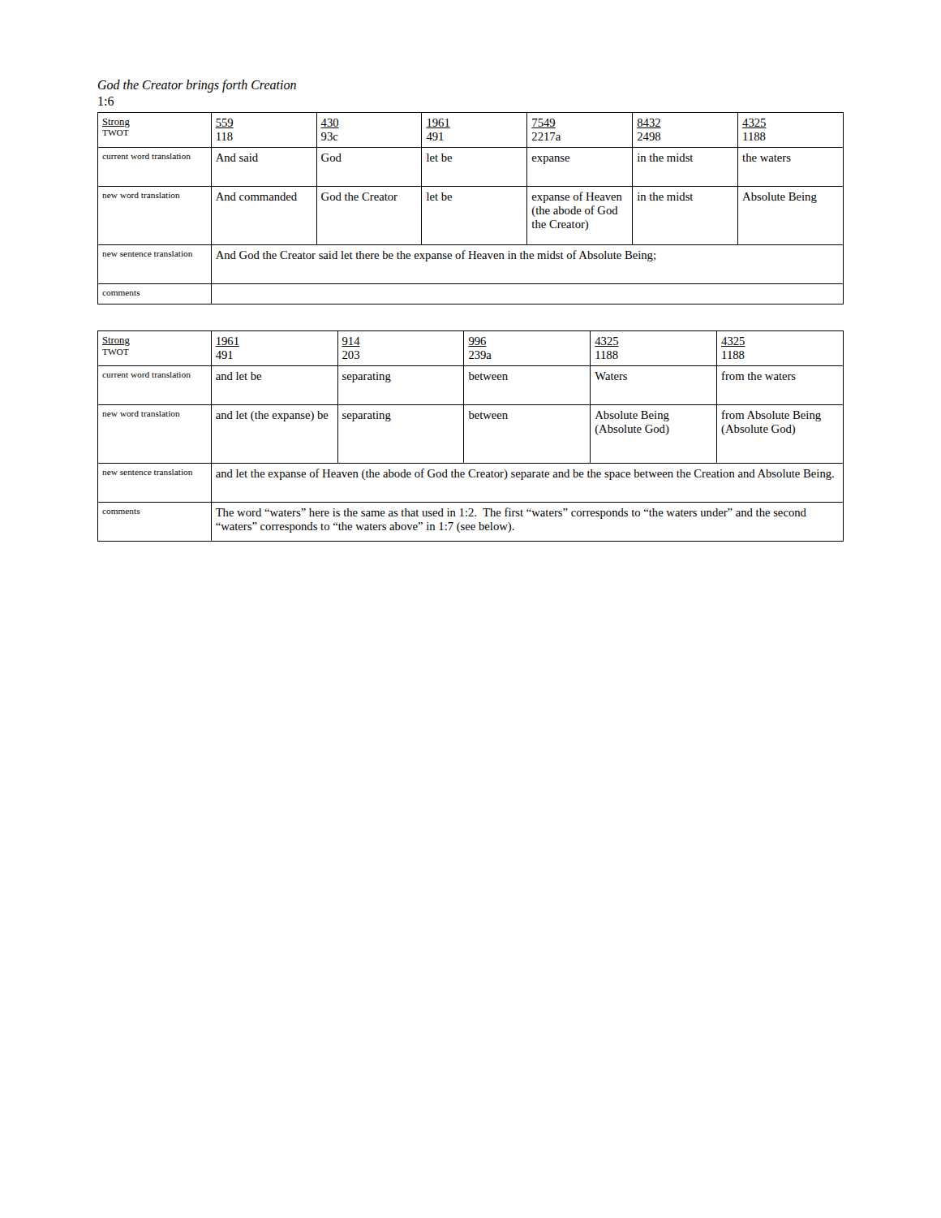God the Creator brings forth Creation
1:6
| Strong TWOT | 559 118 | 430 93c | 1961 491 | 7549 2217a | 8432 2498 | 4325 1188 |
| current word translation | And said | God | let be | expanse | in the midst | the waters |
| new word translation | And commanded | God the Creator | let be | expanse of Heaven (the abode of God the Creator) | in the midst | Absolute Being |
| new sentence translation | And God the Creator said let there be the expanse of Heaven in the midst of Absolute Being; |
| comments | |
| Strong TWOT | 1961 491 | 914 203 | 996 239a | 4325 1188 | 4325 1188 |
| current word translation | and let be | separating | between | Waters | from the waters |
| new word translation | and let (the expanse) be | separating | between | Absolute Being (Absolute God) | from Absolute Being (Absolute God) |
| new sentence translation | and let the expanse of Heaven (the abode of God the Creator) separate and be the space between the Creation and Absolute Being. |
| comments | The word “waters” here is the same as that used in 1:2. The first “waters” corresponds to “the waters under” and the second “waters” corresponds to “the waters above” in 1:7 (see below). |